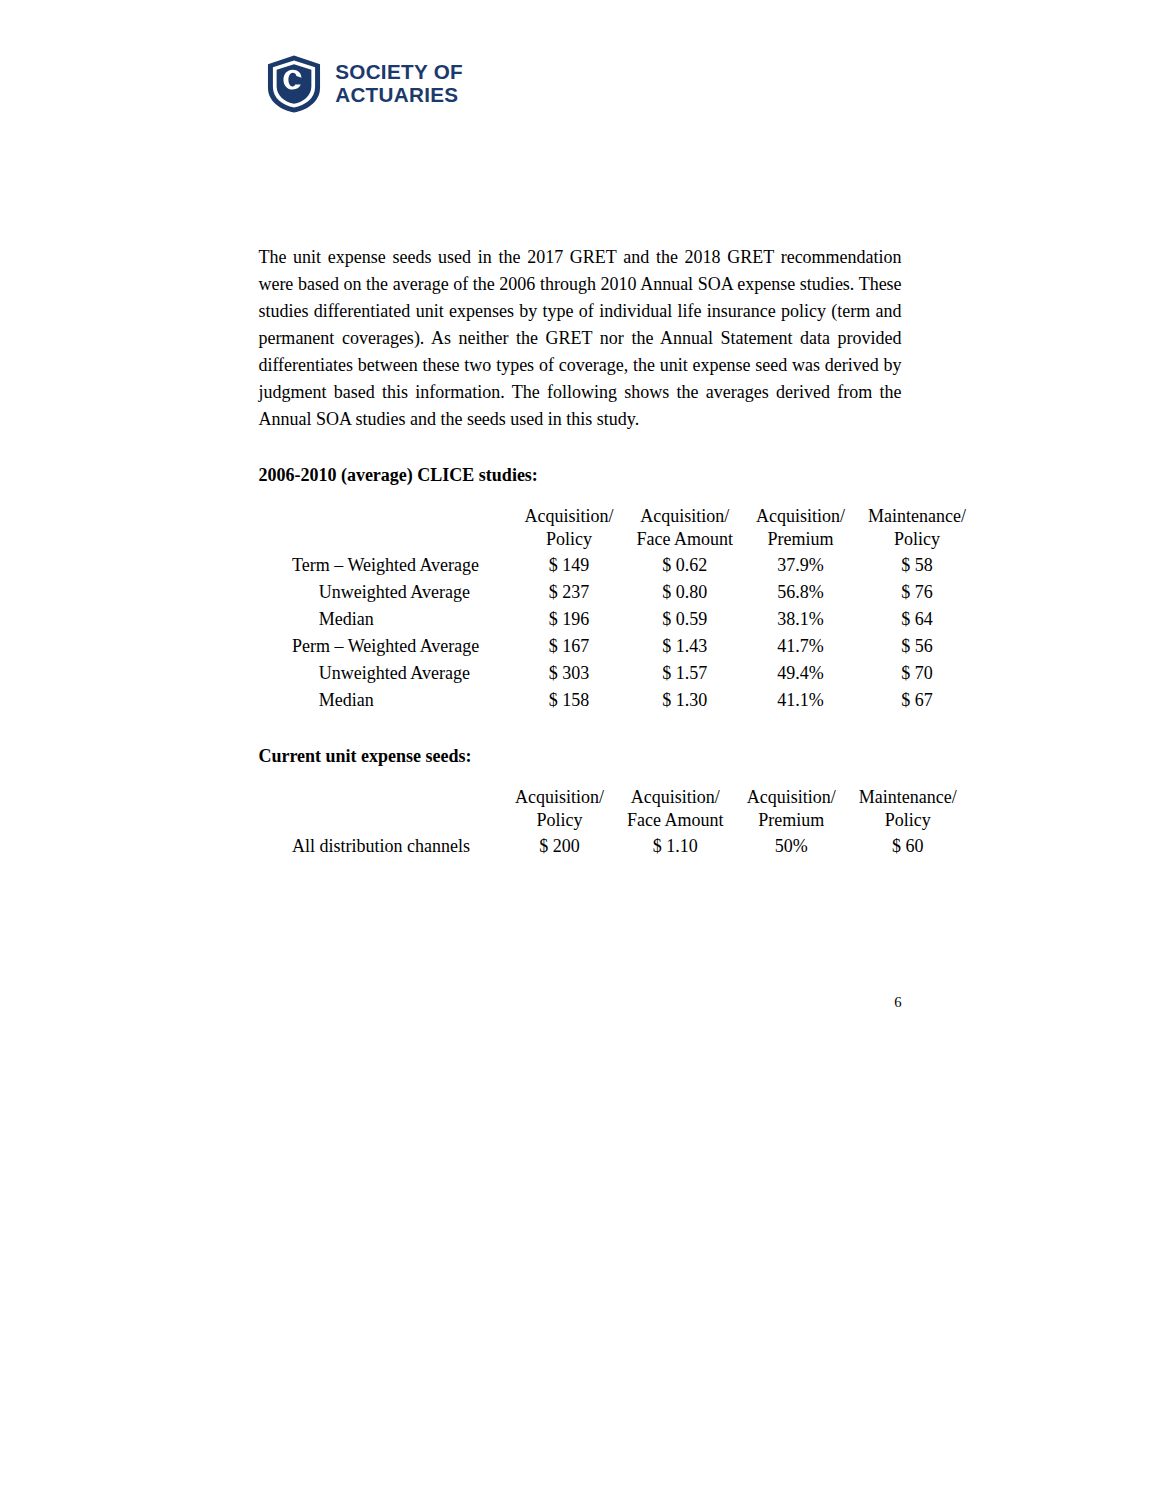SOCIETY OF
ACTUARIES
The unit expense seeds used in the 2017 GRET and the 2018 GRET recommendation were based on the average of the 2006 through 2010 Annual SOA expense studies. These studies differentiated unit expenses by type of individual life insurance policy (term and permanent coverages). As neither the GRET nor the Annual Statement data provided differentiates between these two types of coverage, the unit expense seed was derived by judgment based this information. The following shows the averages derived from the Annual SOA studies and the seeds used in this study.
2006-2010 (average) CLICE studies:
| | Acquisition/ Policy | Acquisition/ Face Amount | Acquisition/ Premium | Maintenance/ Policy |
| --- | --- | --- | --- | --- |
| Term – Weighted Average | $ 149 | $ 0.62 | 37.9% | $ 58 |
| Unweighted Average | $ 237 | $ 0.80 | 56.8% | $ 76 |
| Median | $ 196 | $ 0.59 | 38.1% | $ 64 |
| Perm – Weighted Average | $ 167 | $ 1.43 | 41.7% | $ 56 |
| Unweighted Average | $ 303 | $ 1.57 | 49.4% | $ 70 |
| Median | $ 158 | $ 1.30 | 41.1% | $ 67 |
Current unit expense seeds:
| | Acquisition/ Policy | Acquisition/ Face Amount | Acquisition/ Premium | Maintenance/ Policy |
| --- | --- | --- | --- | --- |
| All distribution channels | $ 200 | $ 1.10 | 50% | $ 60 |
6